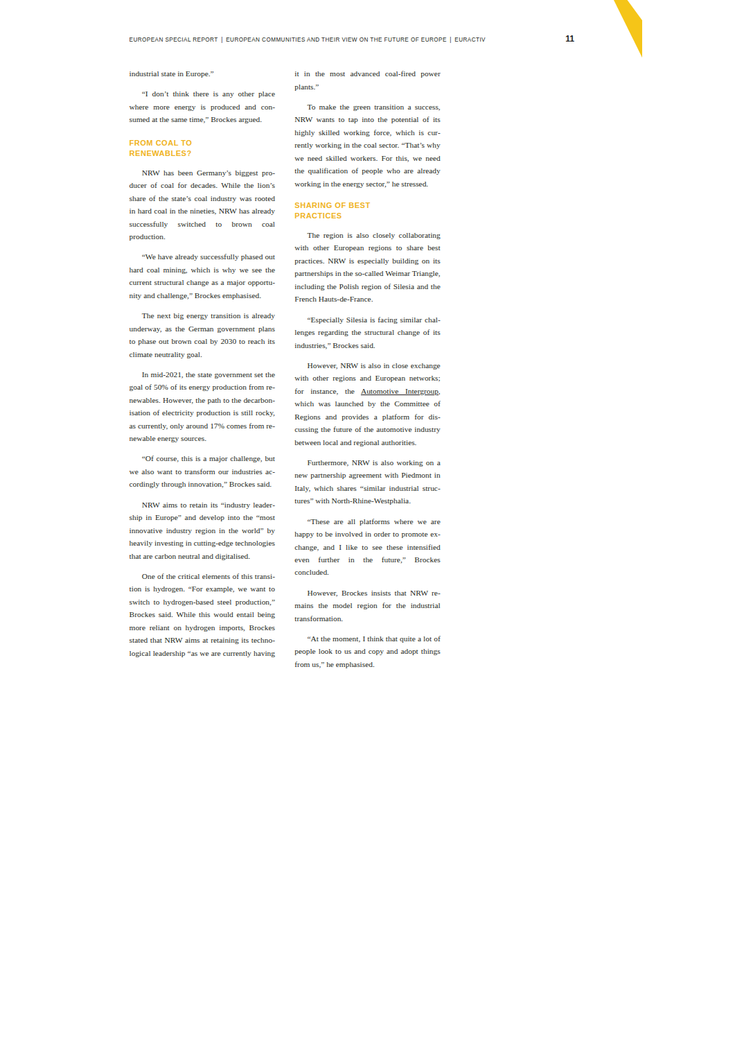EUROPEAN SPECIAL REPORT| EUROPEAN COMMUNITIES AND THEIR VIEW ON THE FUTURE OF EUROPE| EURACTIV 11
industrial state in Europe.”
“I don’t think there is any other place where more energy is produced and consumed at the same time,” Brockes argued.
FROM COAL TO
RENEWABLES?
NRW has been Germany’s biggest producer of coal for decades. While the lion’s share of the state’s coal industry was rooted in hard coal in the nineties, NRW has already successfully switched to brown coal production.
“We have already successfully phased out hard coal mining, which is why we see the current structural change as a major opportunity and challenge,” Brockes emphasised.
The next big energy transition is already underway, as the German government plans to phase out brown coal by 2030 to reach its climate neutrality goal.
In mid-2021, the state government set the goal of 50% of its energy production from renewables. However, the path to the decarbonisation of electricity production is still rocky, as currently, only around 17% comes from renewable energy sources.
“Of course, this is a major challenge, but we also want to transform our industries accordingly through innovation,” Brockes said.
NRW aims to retain its “industry leadership in Europe” and develop into the “most innovative industry region in the world” by heavily investing in cutting-edge technologies that are carbon neutral and digitalised.
One of the critical elements of this transition is hydrogen. “For example, we want to switch to hydrogen-based steel production,” Brockes said. While this would entail being more reliant on hydrogen imports, Brockes stated that NRW aims at retaining its technological leadership “as we are currently having it in the most advanced coal-fired power plants.”
To make the green transition a success, NRW wants to tap into the potential of its highly skilled working force, which is currently working in the coal sector. “That’s why we need skilled workers. For this, we need the qualification of people who are already working in the energy sector,” he stressed.
SHARING OF BEST
PRACTICES
The region is also closely collaborating with other European regions to share best practices. NRW is especially building on its partnerships in the so-called Weimar Triangle, including the Polish region of Silesia and the French Hauts-de-France.
“Especially Silesia is facing similar challenges regarding the structural change of its industries,” Brockes said.
However, NRW is also in close exchange with other regions and European networks; for instance, the Automotive Intergroup, which was launched by the Committee of Regions and provides a platform for discussing the future of the automotive industry between local and regional authorities.
Furthermore, NRW is also working on a new partnership agreement with Piedmont in Italy, which shares “similar industrial structures” with North-Rhine-Westphalia.
“These are all platforms where we are happy to be involved in order to promote exchange, and I like to see these intensified even further in the future,” Brockes concluded.
However, Brockes insists that NRW remains the model region for the industrial transformation.
“At the moment, I think that quite a lot of people look to us and copy and adopt things from us,” he emphasised.